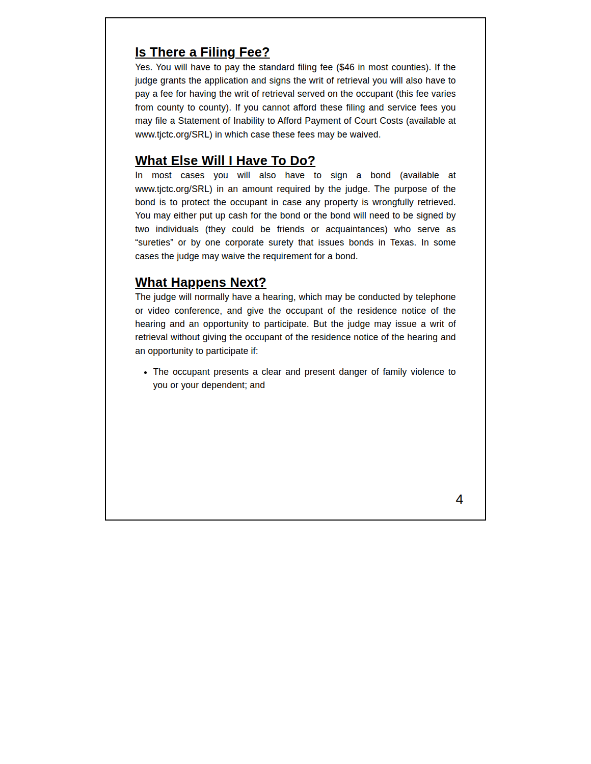Is There a Filing Fee?
Yes. You will have to pay the standard filing fee ($46 in most counties). If the judge grants the application and signs the writ of retrieval you will also have to pay a fee for having the writ of retrieval served on the occupant (this fee varies from county to county). If you cannot afford these filing and service fees you may file a Statement of Inability to Afford Payment of Court Costs (available at www.tjctc.org/SRL) in which case these fees may be waived.
What Else Will I Have To Do?
In most cases you will also have to sign a bond (available at www.tjctc.org/SRL) in an amount required by the judge. The purpose of the bond is to protect the occupant in case any property is wrongfully retrieved. You may either put up cash for the bond or the bond will need to be signed by two individuals (they could be friends or acquaintances) who serve as “sureties” or by one corporate surety that issues bonds in Texas. In some cases the judge may waive the requirement for a bond.
What Happens Next?
The judge will normally have a hearing, which may be conducted by telephone or video conference, and give the occupant of the residence notice of the hearing and an opportunity to participate. But the judge may issue a writ of retrieval without giving the occupant of the residence notice of the hearing and an opportunity to participate if:
The occupant presents a clear and present danger of family violence to you or your dependent; and
4